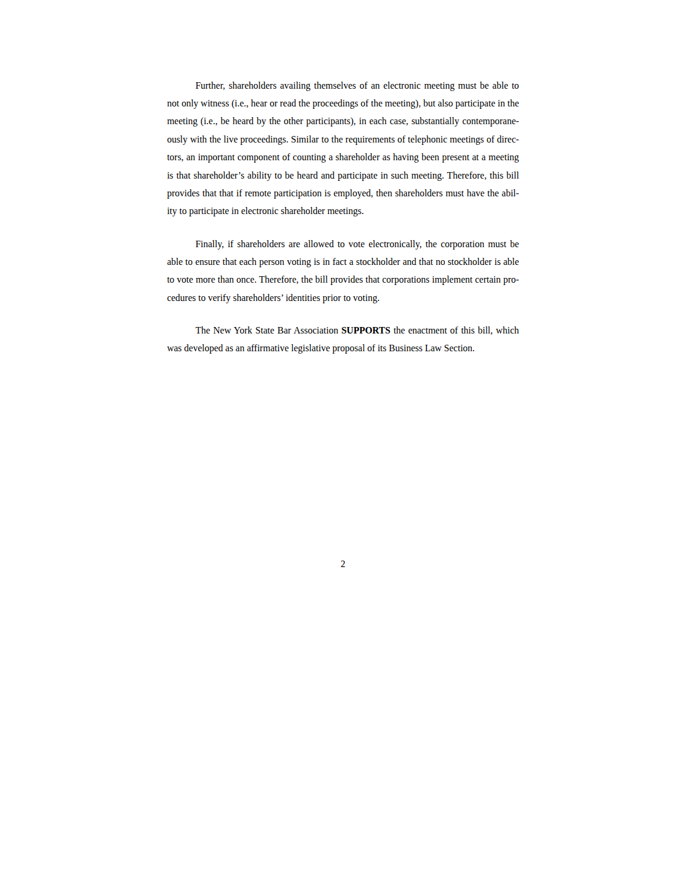Further, shareholders availing themselves of an electronic meeting must be able to not only witness (i.e., hear or read the proceedings of the meeting), but also participate in the meeting (i.e., be heard by the other participants), in each case, substantially contemporaneously with the live proceedings. Similar to the requirements of telephonic meetings of directors, an important component of counting a shareholder as having been present at a meeting is that shareholder’s ability to be heard and participate in such meeting. Therefore, this bill provides that that if remote participation is employed, then shareholders must have the ability to participate in electronic shareholder meetings.
Finally, if shareholders are allowed to vote electronically, the corporation must be able to ensure that each person voting is in fact a stockholder and that no stockholder is able to vote more than once. Therefore, the bill provides that corporations implement certain procedures to verify shareholders’ identities prior to voting.
The New York State Bar Association SUPPORTS the enactment of this bill, which was developed as an affirmative legislative proposal of its Business Law Section.
2